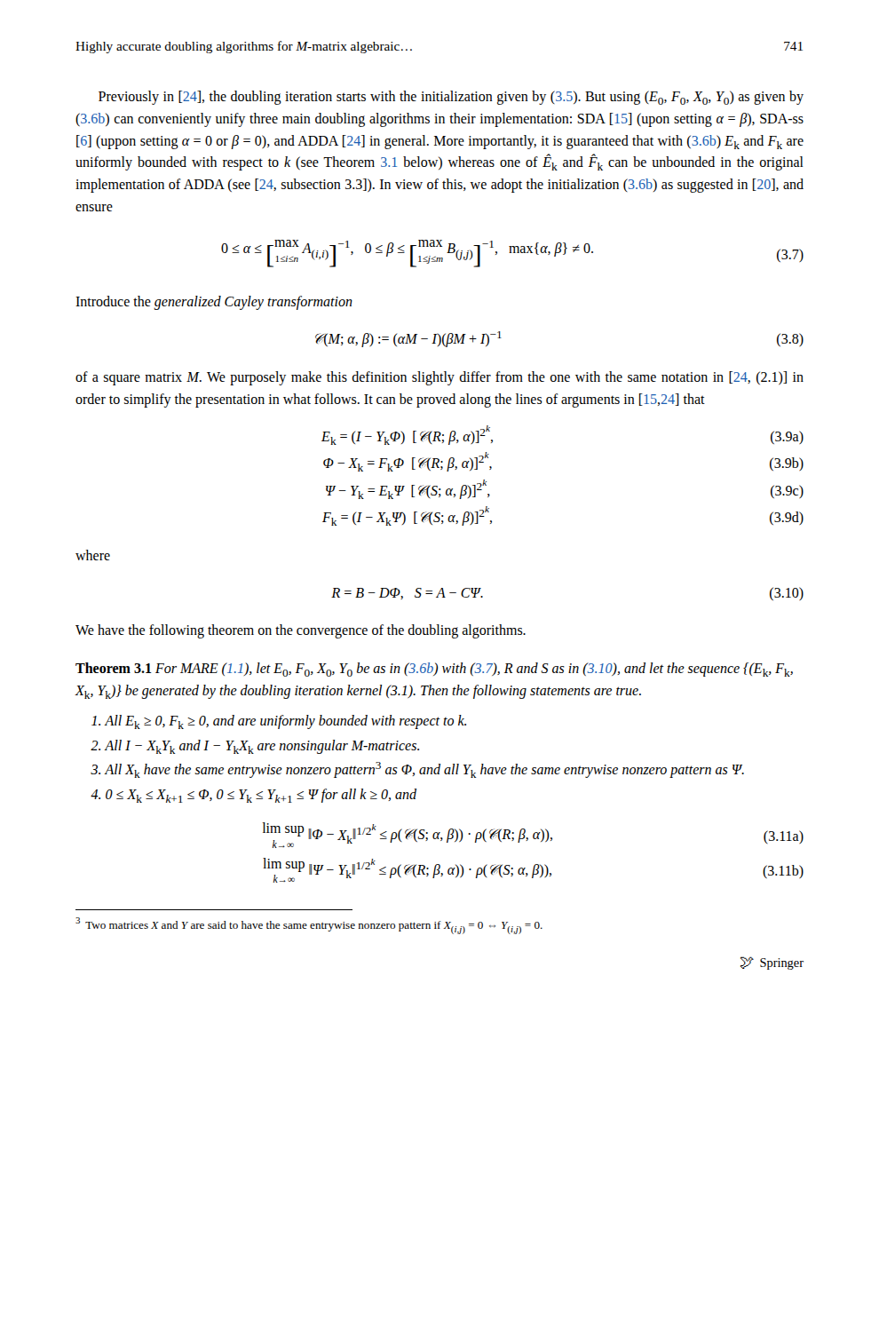Highly accurate doubling algorithms for M-matrix algebraic… 741
Previously in [24], the doubling iteration starts with the initialization given by (3.5). But using (E0, F0, X0, Y0) as given by (3.6b) can conveniently unify three main doubling algorithms in their implementation: SDA [15] (upon setting α = β), SDA-ss [6] (uppon setting α = 0 or β = 0), and ADDA [24] in general. More importantly, it is guaranteed that with (3.6b) Ek and Fk are uniformly bounded with respect to k (see Theorem 3.1 below) whereas one of Êk and F̂k can be unbounded in the original implementation of ADDA (see [24, subsection 3.3]). In view of this, we adopt the initialization (3.6b) as suggested in [20], and ensure
0 ≤ α ≤ [max
1≤i≤n A(i,i)]−1, 0 ≤ β ≤ [max
1≤j≤m B(j,j)]−1, max{α, β} ≠ 0.
(3.7)
Introduce the generalized Cayley transformation
𝒞(M; α, β) := (αM − I)(βM + I)−1
(3.8)
of a square matrix M. We purposely make this definition slightly differ from the one with the same notation in [24, (2.1)] in order to simplify the presentation in what follows. It can be proved along the lines of arguments in [15,24] that
Ek = (I − YkΦ) [𝒞(R; β, α)]2k,
(3.9a)
Φ − Xk = FkΦ [𝒞(R; β, α)]2k,
(3.9b)
Ψ − Yk = EkΨ [𝒞(S; α, β)]2k,
(3.9c)
Fk = (I − XkΨ) [𝒞(S; α, β)]2k,
(3.9d)
where
R = B − DΦ, S = A − CΨ.
(3.10)
We have the following theorem on the convergence of the doubling algorithms.
Theorem 3.1 For MARE (1.1), let E0, F0, X0, Y0 be as in (3.6b) with (3.7), R and S as in (3.10), and let the sequence {(Ek, Fk, Xk, Yk)} be generated by the doubling iteration kernel (3.1). Then the following statements are true.
All Ek ≥ 0, Fk ≥ 0, and are uniformly bounded with respect to k.
All I − XkYk and I − YkXk are nonsingular M-matrices.
All Xk have the same entrywise nonzero pattern3 as Φ, and all Yk have the same entrywise nonzero pattern as Ψ.
0 ≤ Xk ≤ Xk+1 ≤ Φ, 0 ≤ Yk ≤ Yk+1 ≤ Ψ for all k ≥ 0, and
lim sup
k→∞ ‖Φ − Xk‖1/2k ≤ ρ(𝒞(S; α, β)) · ρ(𝒞(R; β, α)),
(3.11a)
lim sup
k→∞ ‖Ψ − Yk‖1/2k ≤ ρ(𝒞(R; β, α)) · ρ(𝒞(S; α, β)),
(3.11b)
3 Two matrices X and Y are said to have the same entrywise nonzero pattern if X(i,j) = 0 ⇔ Y(i,j) = 0.
🕊Springer